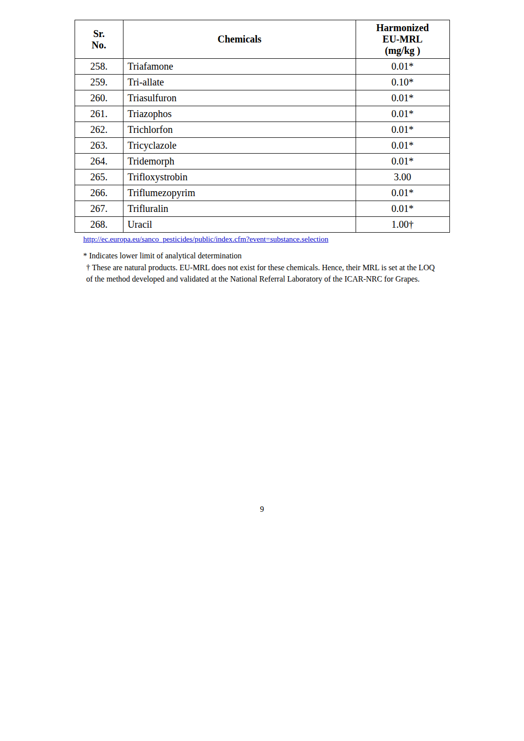| Sr. No. | Chemicals | Harmonized EU-MRL (mg/kg ) |
| --- | --- | --- |
| 258. | Triafamone | 0.01* |
| 259. | Tri-allate | 0.10* |
| 260. | Triasulfuron | 0.01* |
| 261. | Triazophos | 0.01* |
| 262. | Trichlorfon | 0.01* |
| 263. | Tricyclazole | 0.01* |
| 264. | Tridemorph | 0.01* |
| 265. | Trifloxystrobin | 3.00 |
| 266. | Triflumezopyrim | 0.01* |
| 267. | Trifluralin | 0.01* |
| 268. | Uracil | 1.00† |
http://ec.europa.eu/sanco_pesticides/public/index.cfm?event=substance.selection
* Indicates lower limit of analytical determination
† These are natural products. EU-MRL does not exist for these chemicals. Hence, their MRL is set at the LOQ
of the method developed and validated at the National Referral Laboratory of the ICAR-NRC for Grapes.
9